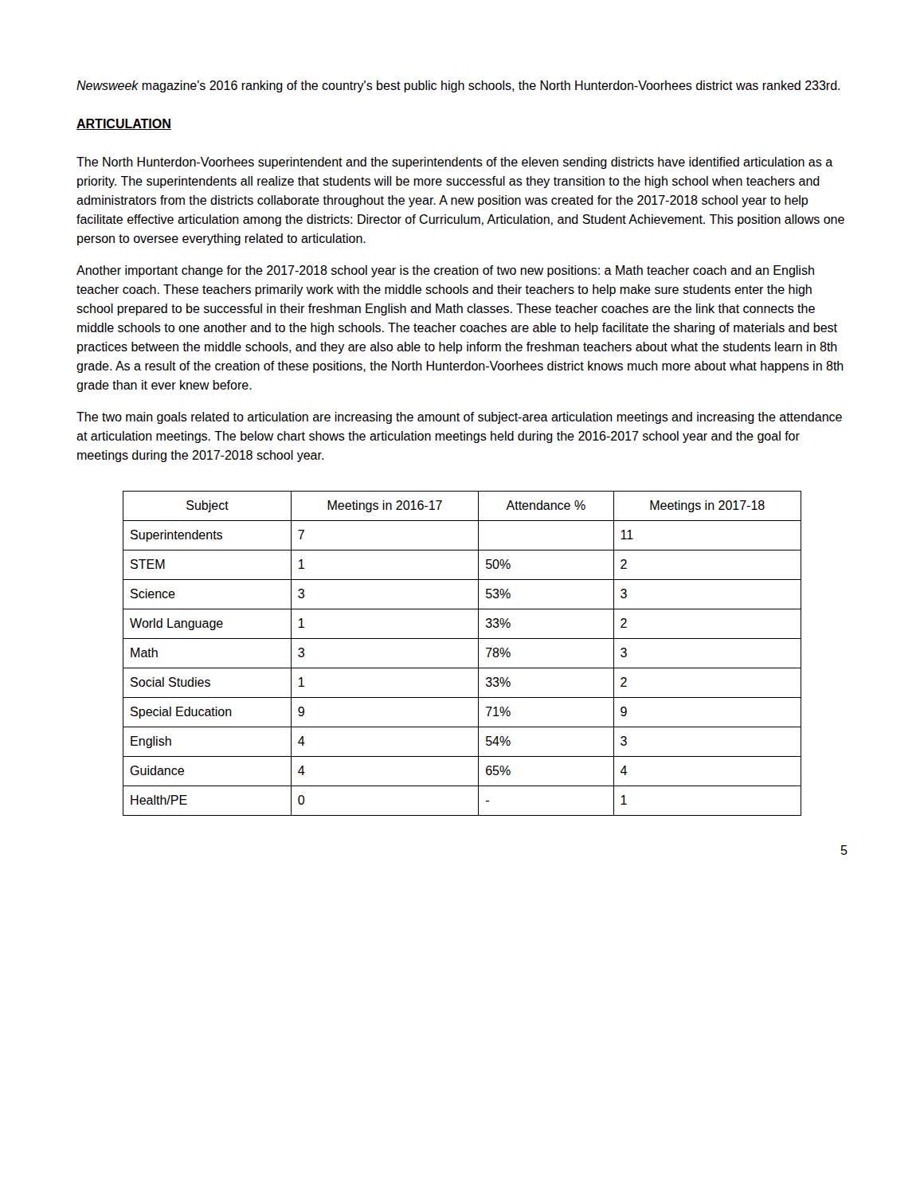Newsweek magazine's 2016 ranking of the country's best public high schools, the North Hunterdon-Voorhees district was ranked 233rd.
ARTICULATION
The North Hunterdon-Voorhees superintendent and the superintendents of the eleven sending districts have identified articulation as a priority. The superintendents all realize that students will be more successful as they transition to the high school when teachers and administrators from the districts collaborate throughout the year. A new position was created for the 2017-2018 school year to help facilitate effective articulation among the districts: Director of Curriculum, Articulation, and Student Achievement. This position allows one person to oversee everything related to articulation.
Another important change for the 2017-2018 school year is the creation of two new positions: a Math teacher coach and an English teacher coach. These teachers primarily work with the middle schools and their teachers to help make sure students enter the high school prepared to be successful in their freshman English and Math classes. These teacher coaches are the link that connects the middle schools to one another and to the high schools. The teacher coaches are able to help facilitate the sharing of materials and best practices between the middle schools, and they are also able to help inform the freshman teachers about what the students learn in 8th grade. As a result of the creation of these positions, the North Hunterdon-Voorhees district knows much more about what happens in 8th grade than it ever knew before.
The two main goals related to articulation are increasing the amount of subject-area articulation meetings and increasing the attendance at articulation meetings. The below chart shows the articulation meetings held during the 2016-2017 school year and the goal for meetings during the 2017-2018 school year.
| Subject | Meetings in 2016-17 | Attendance % | Meetings in 2017-18 |
| --- | --- | --- | --- |
| Superintendents | 7 | | 11 |
| STEM | 1 | 50% | 2 |
| Science | 3 | 53% | 3 |
| World Language | 1 | 33% | 2 |
| Math | 3 | 78% | 3 |
| Social Studies | 1 | 33% | 2 |
| Special Education | 9 | 71% | 9 |
| English | 4 | 54% | 3 |
| Guidance | 4 | 65% | 4 |
| Health/PE | 0 | - | 1 |
5